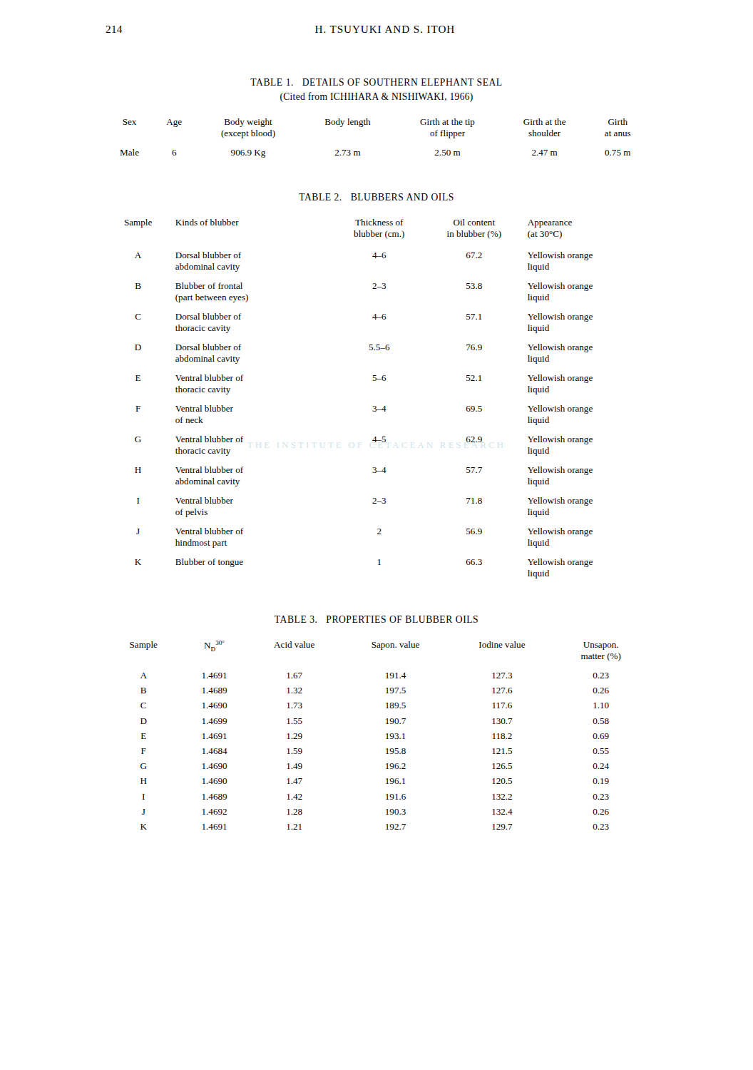214 H. TSUYUKI AND S. ITOH
TABLE 1. DETAILS OF SOUTHERN ELEPHANT SEAL (Cited from ICHIHARA & NISHIWAKI, 1966)
| Sex | Age | Body weight (except blood) | Body length | Girth at the tip of flipper | Girth at the shoulder | Girth at anus |
| --- | --- | --- | --- | --- | --- | --- |
| Male | 6 | 906.9 Kg | 2.73 m | 2.50 m | 2.47 m | 0.75 m |
TABLE 2. BLUBBERS AND OILS
| Sample | Kinds of blubber | Thickness of blubber (cm.) | Oil content in blubber (%) | Appearance (at 30°C) |
| --- | --- | --- | --- | --- |
| A | Dorsal blubber of abdominal cavity | 4–6 | 67.2 | Yellowish orange liquid |
| B | Blubber of frontal (part between eyes) | 2–3 | 53.8 | Yellowish orange liquid |
| C | Dorsal blubber of thoracic cavity | 4–6 | 57.1 | Yellowish orange liquid |
| D | Dorsal blubber of abdominal cavity | 5.5–6 | 76.9 | Yellowish orange liquid |
| E | Ventral blubber of thoracic cavity | 5–6 | 52.1 | Yellowish orange liquid |
| F | Ventral blubber of neck | 3–4 | 69.5 | Yellowish orange liquid |
| G | Ventral blubber of thoracic cavity | 4–5 | 62.9 | Yellowish orange liquid |
| H | Ventral blubber of abdominal cavity | 3–4 | 57.7 | Yellowish orange liquid |
| I | Ventral blubber of pelvis | 2–3 | 71.8 | Yellowish orange liquid |
| J | Ventral blubber of hindmost part | 2 | 56.9 | Yellowish orange liquid |
| K | Blubber of tongue | 1 | 66.3 | Yellowish orange liquid |
TABLE 3. PROPERTIES OF BLUBBER OILS
| Sample | N D 30° | Acid value | Sapon. value | Iodine value | Unsapon. matter (%) |
| --- | --- | --- | --- | --- | --- |
| A | 1.4691 | 1.67 | 191.4 | 127.3 | 0.23 |
| B | 1.4689 | 1.32 | 197.5 | 127.6 | 0.26 |
| C | 1.4690 | 1.73 | 189.5 | 117.6 | 1.10 |
| D | 1.4699 | 1.55 | 190.7 | 130.7 | 0.58 |
| E | 1.4691 | 1.29 | 193.1 | 118.2 | 0.69 |
| F | 1.4684 | 1.59 | 195.8 | 121.5 | 0.55 |
| G | 1.4690 | 1.49 | 196.2 | 126.5 | 0.24 |
| H | 1.4690 | 1.47 | 196.1 | 120.5 | 0.19 |
| I | 1.4689 | 1.42 | 191.6 | 132.2 | 0.23 |
| J | 1.4692 | 1.28 | 190.3 | 132.4 | 0.26 |
| K | 1.4691 | 1.21 | 192.7 | 129.7 | 0.23 |
THE INSTITUTE OF CETACEAN RESEARCH